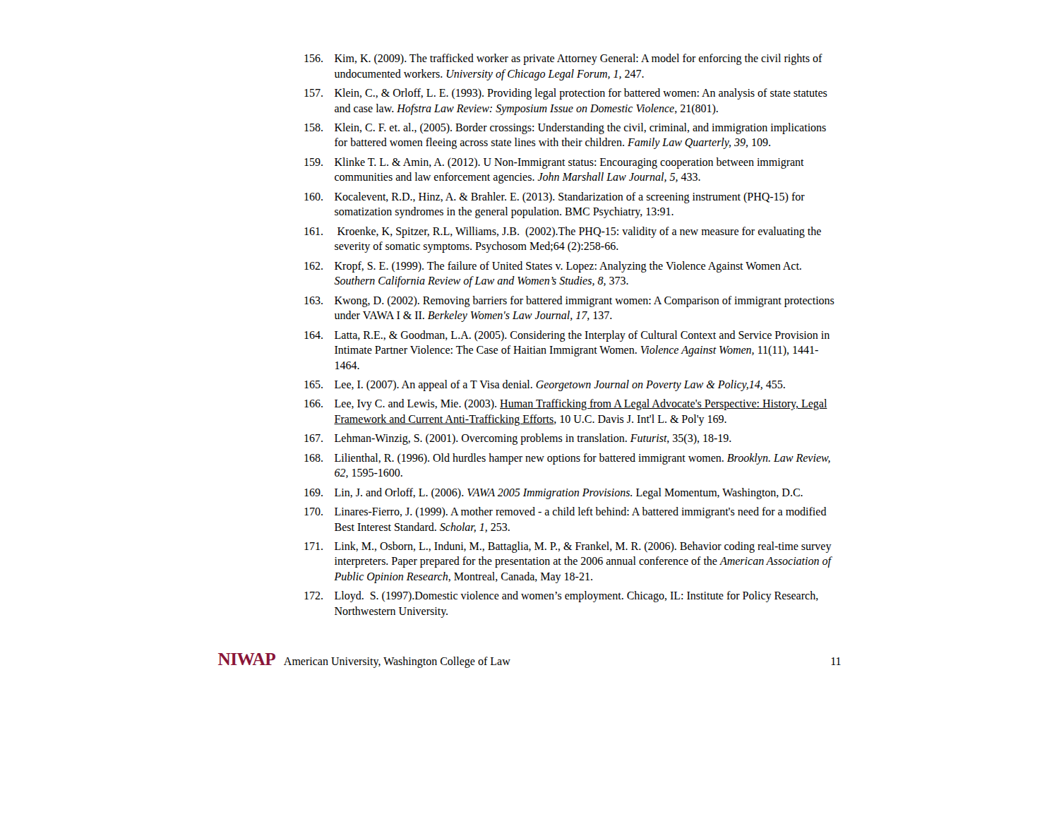Kim, K. (2009). The trafficked worker as private Attorney General: A model for enforcing the civil rights of undocumented workers. University of Chicago Legal Forum, 1, 247.
Klein, C., & Orloff, L. E. (1993). Providing legal protection for battered women: An analysis of state statutes and case law. Hofstra Law Review: Symposium Issue on Domestic Violence, 21(801).
Klein, C. F. et. al., (2005). Border crossings: Understanding the civil, criminal, and immigration implications for battered women fleeing across state lines with their children. Family Law Quarterly, 39, 109.
Klinke T. L. & Amin, A. (2012). U Non-Immigrant status: Encouraging cooperation between immigrant communities and law enforcement agencies. John Marshall Law Journal, 5, 433.
Kocalevent, R.D., Hinz, A. & Brahler. E. (2013). Standarization of a screening instrument (PHQ-15) for somatization syndromes in the general population. BMC Psychiatry, 13:91.
Kroenke, K, Spitzer, R.L, Williams, J.B. (2002).The PHQ-15: validity of a new measure for evaluating the severity of somatic symptoms. Psychosom Med;64 (2):258-66.
Kropf, S. E. (1999). The failure of United States v. Lopez: Analyzing the Violence Against Women Act. Southern California Review of Law and Women’s Studies, 8, 373.
Kwong, D. (2002). Removing barriers for battered immigrant women: A Comparison of immigrant protections under VAWA I & II. Berkeley Women's Law Journal, 17, 137.
Latta, R.E., & Goodman, L.A. (2005). Considering the Interplay of Cultural Context and Service Provision in Intimate Partner Violence: The Case of Haitian Immigrant Women. Violence Against Women, 11(11), 1441-1464.
Lee, I. (2007). An appeal of a T Visa denial. Georgetown Journal on Poverty Law & Policy,14, 455.
Lee, Ivy C. and Lewis, Mie. (2003). Human Trafficking from A Legal Advocate's Perspective: History, Legal Framework and Current Anti-Trafficking Efforts, 10 U.C. Davis J. Int'l L. & Pol'y 169.
Lehman-Winzig, S. (2001). Overcoming problems in translation. Futurist, 35(3), 18-19.
Lilienthal, R. (1996). Old hurdles hamper new options for battered immigrant women. Brooklyn. Law Review, 62, 1595-1600.
Lin, J. and Orloff, L. (2006). VAWA 2005 Immigration Provisions. Legal Momentum, Washington, D.C.
Linares-Fierro, J. (1999). A mother removed - a child left behind: A battered immigrant's need for a modified Best Interest Standard. Scholar, 1, 253.
Link, M., Osborn, L., Induni, M., Battaglia, M. P., & Frankel, M. R. (2006). Behavior coding real-time survey interpreters. Paper prepared for the presentation at the 2006 annual conference of the American Association of Public Opinion Research, Montreal, Canada, May 18-21.
Lloyd. S. (1997).Domestic violence and women’s employment. Chicago, IL: Institute for Policy Research, Northwestern University.
NI WAP American University, Washington College of Law 11